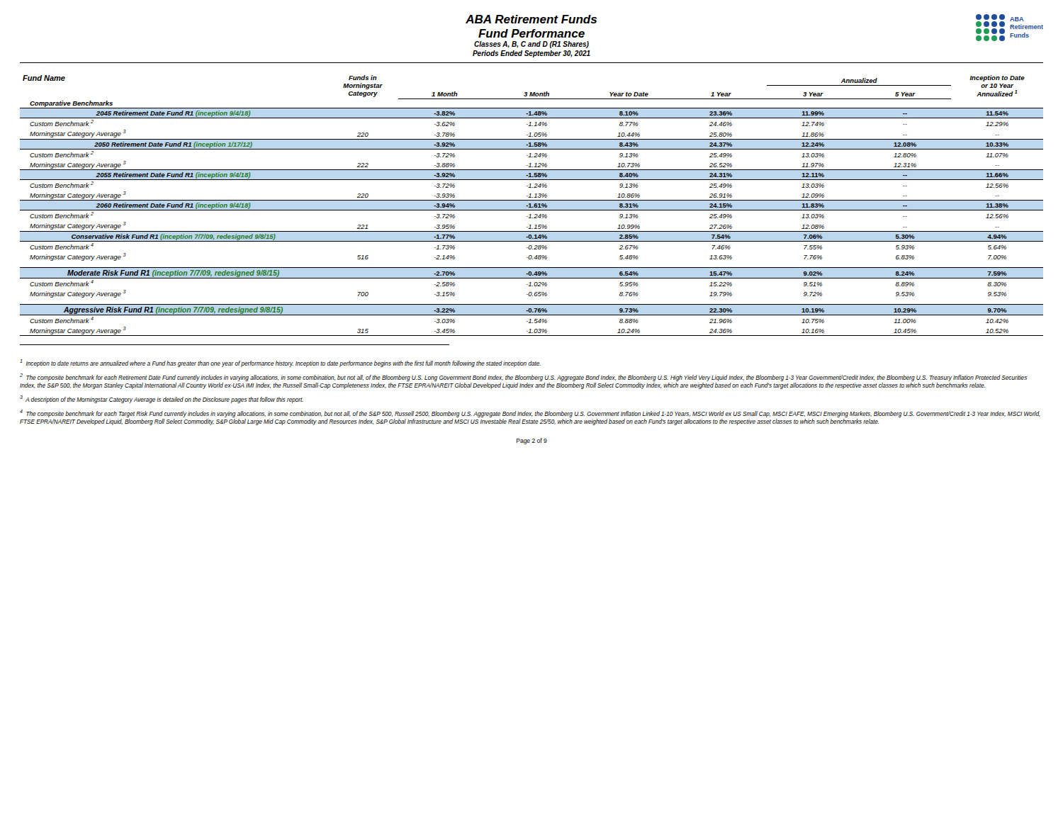ABA
Retirement
Funds
ABA Retirement Funds
Fund Performance
Classes A, B, C and D (R1 Shares)
Periods Ended September 30, 2021
| Fund Name | Funds in Morningstar Category | | Annualized | Inception to Date or 10 Year Annualized 1 |
| --- | --- | --- | --- | --- |
| 1 Month | 3 Month | Year to Date | 1 Year | 3 Year | 5 Year |
| Comparative Benchmarks | | | | | | | | |
| 2045 Retirement Date Fund R1 (inception 9/4/18) | | -3.82% | -1.48% | 8.10% | 23.36% | 11.99% | -- | 11.54% |
| Custom Benchmark 2 | | -3.62% | -1.14% | 8.77% | 24.46% | 12.74% | -- | 12.29% |
| Morningstar Category Average 3 | 220 | -3.78% | -1.05% | 10.44% | 25.80% | 11.86% | -- | -- |
| 2050 Retirement Date Fund R1 (inception 1/17/12) | | -3.92% | -1.58% | 8.43% | 24.37% | 12.24% | 12.08% | 10.33% |
| Custom Benchmark 2 | | -3.72% | -1.24% | 9.13% | 25.49% | 13.03% | 12.80% | 11.07% |
| Morningstar Category Average 3 | 222 | -3.88% | -1.12% | 10.73% | 26.52% | 11.97% | 12.31% | -- |
| 2055 Retirement Date Fund R1 (inception 9/4/18) | | -3.92% | -1.58% | 8.40% | 24.31% | 12.11% | -- | 11.66% |
| Custom Benchmark 2 | | -3.72% | -1.24% | 9.13% | 25.49% | 13.03% | -- | 12.56% |
| Morningstar Category Average 3 | 220 | -3.93% | -1.13% | 10.86% | 26.91% | 12.09% | -- | -- |
| 2060 Retirement Date Fund R1 (inception 9/4/18) | | -3.94% | -1.61% | 8.31% | 24.15% | 11.83% | -- | 11.38% |
| Custom Benchmark 2 | | -3.72% | -1.24% | 9.13% | 25.49% | 13.03% | -- | 12.56% |
| Morningstar Category Average 3 | 221 | -3.95% | -1.15% | 10.99% | 27.26% | 12.08% | -- | -- |
| Conservative Risk Fund R1 (inception 7/7/09, redesigned 9/8/15) | | -1.77% | -0.14% | 2.85% | 7.54% | 7.06% | 5.30% | 4.94% |
| Custom Benchmark 4 | | -1.73% | -0.28% | 2.67% | 7.46% | 7.55% | 5.93% | 5.64% |
| Morningstar Category Average 3 | 516 | -2.14% | -0.48% | 5.48% | 13.63% | 7.76% | 6.83% | 7.00% |
| Moderate Risk Fund R1 (inception 7/7/09, redesigned 9/8/15) | | -2.70% | -0.49% | 6.54% | 15.47% | 9.02% | 8.24% | 7.59% |
| Custom Benchmark 4 | | -2.58% | -1.02% | 5.95% | 15.22% | 9.51% | 8.89% | 8.30% |
| Morningstar Category Average 3 | 700 | -3.15% | -0.65% | 8.76% | 19.79% | 9.72% | 9.53% | 9.53% |
| Aggressive Risk Fund R1 (inception 7/7/09, redesigned 9/8/15) | | -3.22% | -0.76% | 9.73% | 22.30% | 10.19% | 10.29% | 9.70% |
| Custom Benchmark 4 | | -3.03% | -1.54% | 8.88% | 21.96% | 10.75% | 11.00% | 10.42% |
| Morningstar Category Average 3 | 315 | -3.45% | -1.03% | 10.24% | 24.36% | 10.16% | 10.45% | 10.52% |
1 Inception to date returns are annualized where a Fund has greater than one year of performance history. Inception to date performance begins with the first full month following the stated inception date.
2 The composite benchmark for each Retirement Date Fund currently includes in varying allocations, in some combination, but not all, of the Bloomberg U.S. Long Government Bond Index, the Bloomberg U.S. Aggregate Bond Index, the Bloomberg U.S. High Yield Very Liquid Index, the Bloomberg 1-3 Year Government/Credit Index, the Bloomberg U.S. Treasury Inflation Protected Securities Index, the S&P 500, the Morgan Stanley Capital International All Country World ex-USA IMI Index, the Russell Small-Cap Completeness Index, the FTSE EPRA/NAREIT Global Developed Liquid Index and the Bloomberg Roll Select Commodity Index, which are weighted based on each Fund's target allocations to the respective asset classes to which such benchmarks relate.
3 A description of the Morningstar Category Average is detailed on the Disclosure pages that follow this report.
4 The composite benchmark for each Target Risk Fund currently includes in varying allocations, in some combination, but not all, of the S&P 500, Russell 2500, Bloomberg U.S. Aggregate Bond Index, the Bloomberg U.S. Government Inflation Linked 1-10 Years, MSCI World ex US Small Cap, MSCI EAFE, MSCI Emerging Markets, Bloomberg U.S. Government/Credit 1-3 Year Index, MSCI World, FTSE EPRA/NAREIT Developed Liquid, Bloomberg Roll Select Commodity, S&P Global Large Mid Cap Commodity and Resources Index, S&P Global Infrastructure and MSCI US Investable Real Estate 25/50, which are weighted based on each Fund's target allocations to the respective asset classes to which such benchmarks relate.
Page 2 of 9